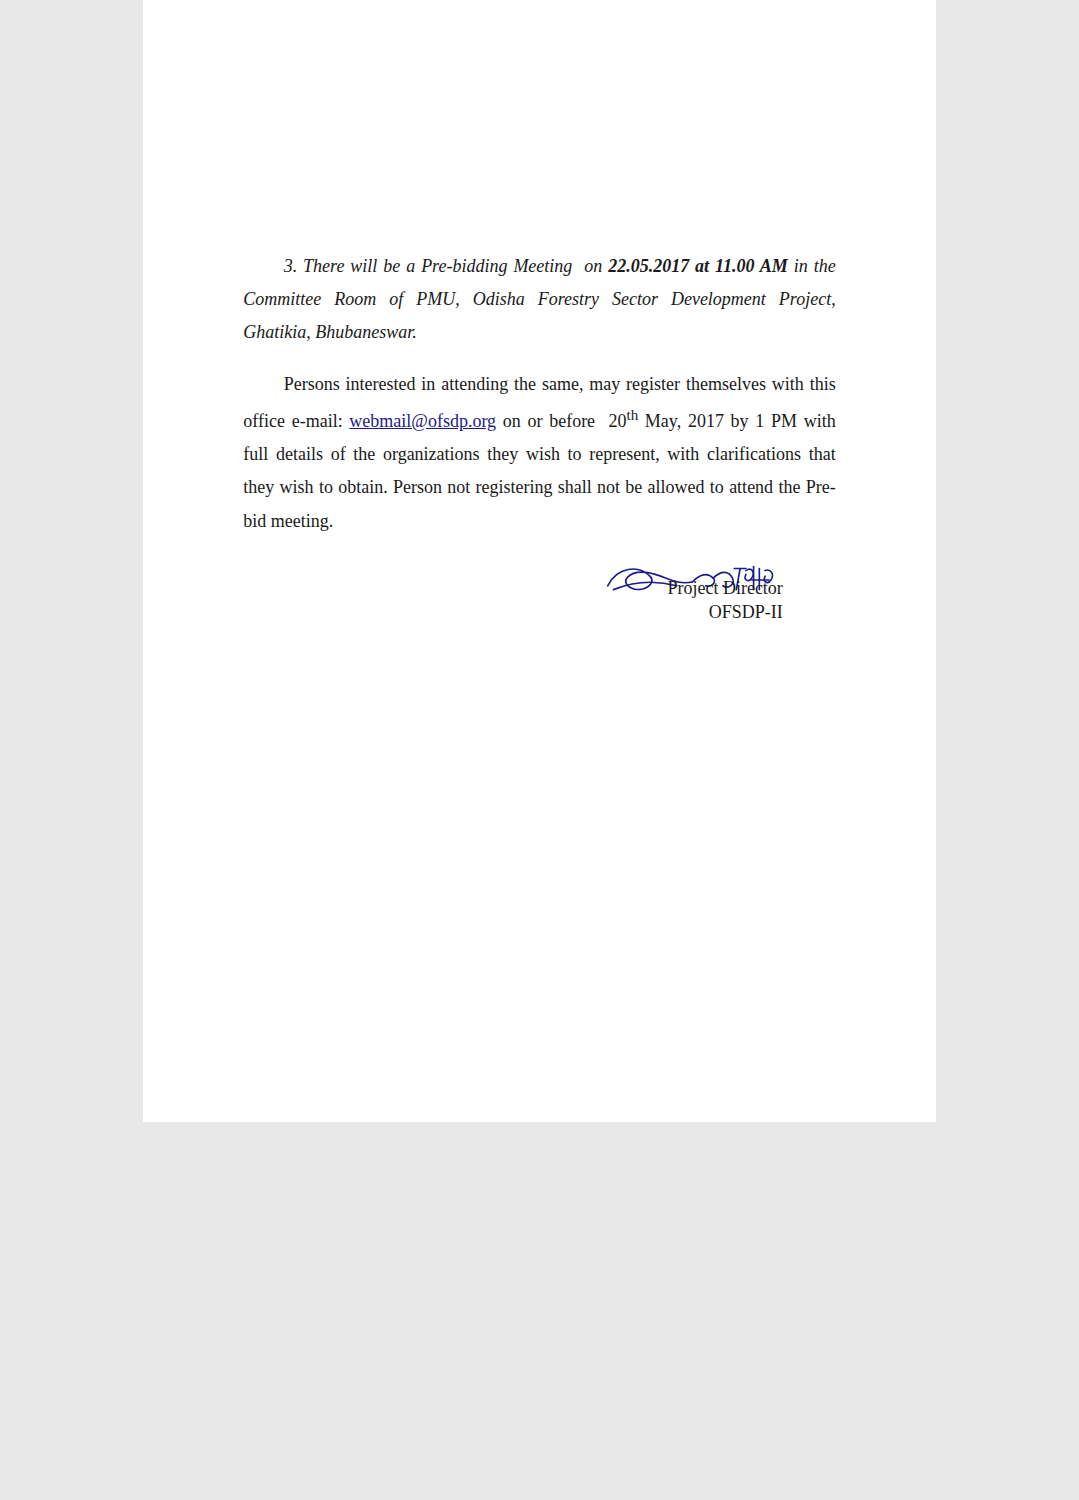3. There will be a Pre-bidding Meeting on 22.05.2017 at 11.00 AM in the Committee Room of PMU, Odisha Forestry Sector Development Project, Ghatikia, Bhubaneswar.
Persons interested in attending the same, may register themselves with this office e-mail: webmail@ofsdp.org on or before 20th May, 2017 by 1 PM with full details of the organizations they wish to represent, with clarifications that they wish to obtain. Person not registering shall not be allowed to attend the Pre-bid meeting.
Project Director
OFSDP-II